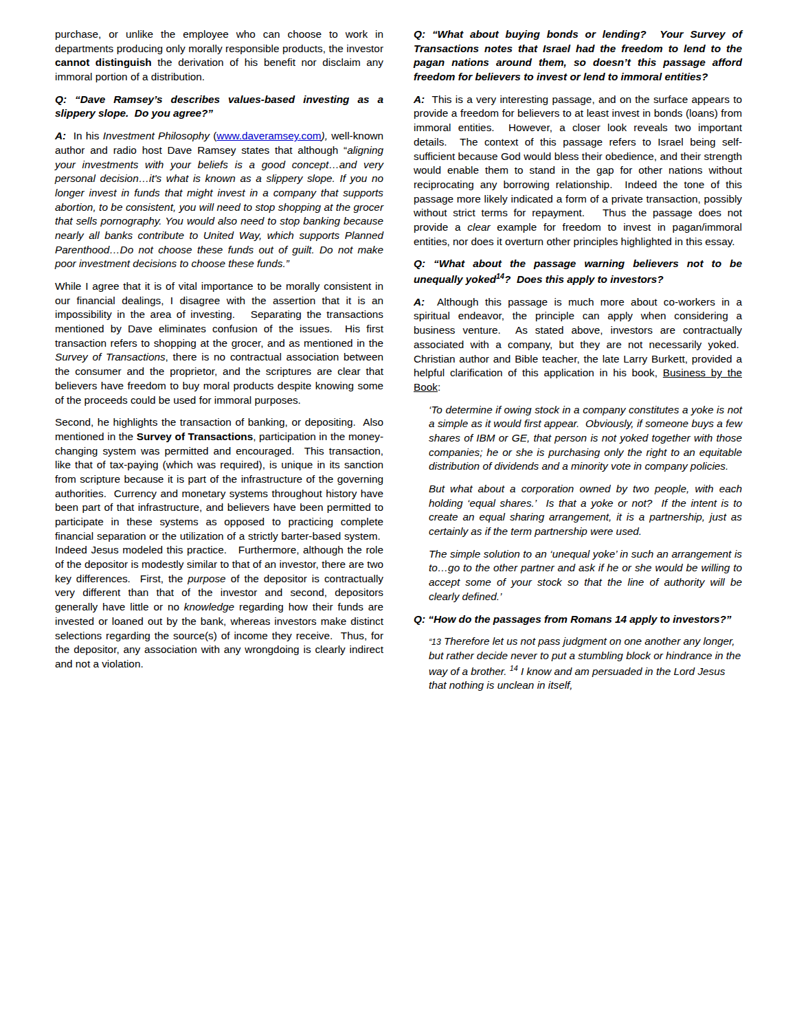purchase, or unlike the employee who can choose to work in departments producing only morally responsible products, the investor cannot distinguish the derivation of his benefit nor disclaim any immoral portion of a distribution.
Q: “Dave Ramsey’s describes values-based investing as a slippery slope. Do you agree?”
A: In his Investment Philosophy (www.daveramsey.com), well-known author and radio host Dave Ramsey states that although “aligning your investments with your beliefs is a good concept…and very personal decision…it's what is known as a slippery slope. If you no longer invest in funds that might invest in a company that supports abortion, to be consistent, you will need to stop shopping at the grocer that sells pornography. You would also need to stop banking because nearly all banks contribute to United Way, which supports Planned Parenthood…Do not choose these funds out of guilt. Do not make poor investment decisions to choose these funds.”
While I agree that it is of vital importance to be morally consistent in our financial dealings, I disagree with the assertion that it is an impossibility in the area of investing. Separating the transactions mentioned by Dave eliminates confusion of the issues. His first transaction refers to shopping at the grocer, and as mentioned in the Survey of Transactions, there is no contractual association between the consumer and the proprietor, and the scriptures are clear that believers have freedom to buy moral products despite knowing some of the proceeds could be used for immoral purposes.
Second, he highlights the transaction of banking, or depositing. Also mentioned in the Survey of Transactions, participation in the money-changing system was permitted and encouraged. This transaction, like that of tax-paying (which was required), is unique in its sanction from scripture because it is part of the infrastructure of the governing authorities. Currency and monetary systems throughout history have been part of that infrastructure, and believers have been permitted to participate in these systems as opposed to practicing complete financial separation or the utilization of a strictly barter-based system. Indeed Jesus modeled this practice. Furthermore, although the role of the depositor is modestly similar to that of an investor, there are two key differences. First, the purpose of the depositor is contractually very different than that of the investor and second, depositors generally have little or no knowledge regarding how their funds are invested or loaned out by the bank, whereas investors make distinct selections regarding the source(s) of income they receive. Thus, for the depositor, any association with any wrongdoing is clearly indirect and not a violation.
Q: “What about buying bonds or lending? Your Survey of Transactions notes that Israel had the freedom to lend to the pagan nations around them, so doesn’t this passage afford freedom for believers to invest or lend to immoral entities?
A: This is a very interesting passage, and on the surface appears to provide a freedom for believers to at least invest in bonds (loans) from immoral entities. However, a closer look reveals two important details. The context of this passage refers to Israel being self-sufficient because God would bless their obedience, and their strength would enable them to stand in the gap for other nations without reciprocating any borrowing relationship. Indeed the tone of this passage more likely indicated a form of a private transaction, possibly without strict terms for repayment. Thus the passage does not provide a clear example for freedom to invest in pagan/immoral entities, nor does it overturn other principles highlighted in this essay.
Q: “What about the passage warning believers not to be unequally yoked14? Does this apply to investors?
A: Although this passage is much more about co-workers in a spiritual endeavor, the principle can apply when considering a business venture. As stated above, investors are contractually associated with a company, but they are not necessarily yoked. Christian author and Bible teacher, the late Larry Burkett, provided a helpful clarification of this application in his book, Business by the Book:
‘To determine if owing stock in a company constitutes a yoke is not a simple as it would first appear. Obviously, if someone buys a few shares of IBM or GE, that person is not yoked together with those companies; he or she is purchasing only the right to an equitable distribution of dividends and a minority vote in company policies.
But what about a corporation owned by two people, with each holding ‘equal shares.’ Is that a yoke or not? If the intent is to create an equal sharing arrangement, it is a partnership, just as certainly as if the term partnership were used.
The simple solution to an ‘unequal yoke’ in such an arrangement is to…go to the other partner and ask if he or she would be willing to accept some of your stock so that the line of authority will be clearly defined.’
Q: “How do the passages from Romans 14 apply to investors?”
“13 Therefore let us not pass judgment on one another any longer, but rather decide never to put a stumbling block or hindrance in the way of a brother. 14 I know and am persuaded in the Lord Jesus that nothing is unclean in itself,